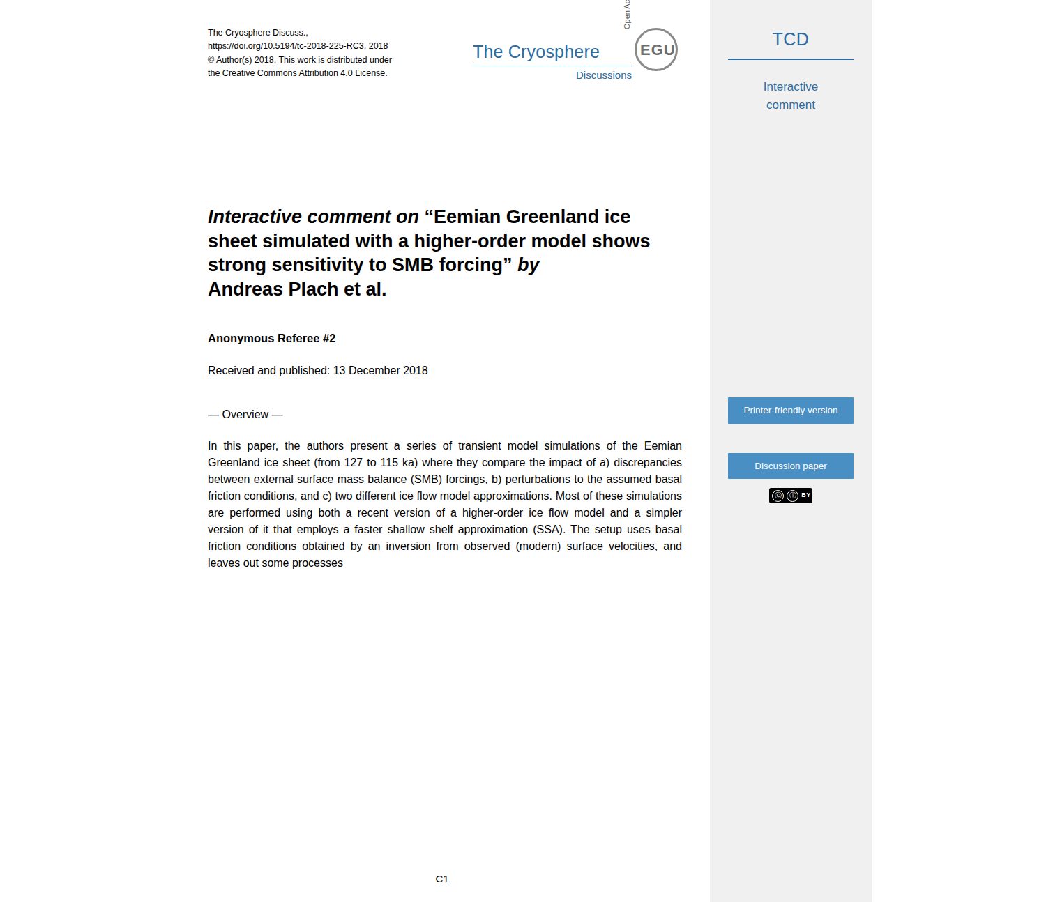TCD
Interactive
comment
Printer-friendly version Discussion paper
Ⓒ
ⓘ
BY
The Cryosphere Discuss.,
https://doi.org/10.5194/tc-2018-225-RC3, 2018
© Author(s) 2018. This work is distributed under
the Creative Commons Attribution 4.0 License.
The Cryosphere
Discussions
Open Access
EGU
Interactive comment on “Eemian Greenland ice sheet simulated with a higher-order model shows strong sensitivity to SMB forcing” by
Andreas Plach et al.
Anonymous Referee #2
Received and published: 13 December 2018
— Overview —
In this paper, the authors present a series of transient model simulations of the Eemian Greenland ice sheet (from 127 to 115 ka) where they compare the impact of a) discrepancies between external surface mass balance (SMB) forcings, b) perturbations to the assumed basal friction conditions, and c) two different ice flow model approximations. Most of these simulations are performed using both a recent version of a higher-order ice flow model and a simpler version of it that employs a faster shallow shelf approximation (SSA). The setup uses basal friction conditions obtained by an inversion from observed (modern) surface velocities, and leaves out some processes
C1